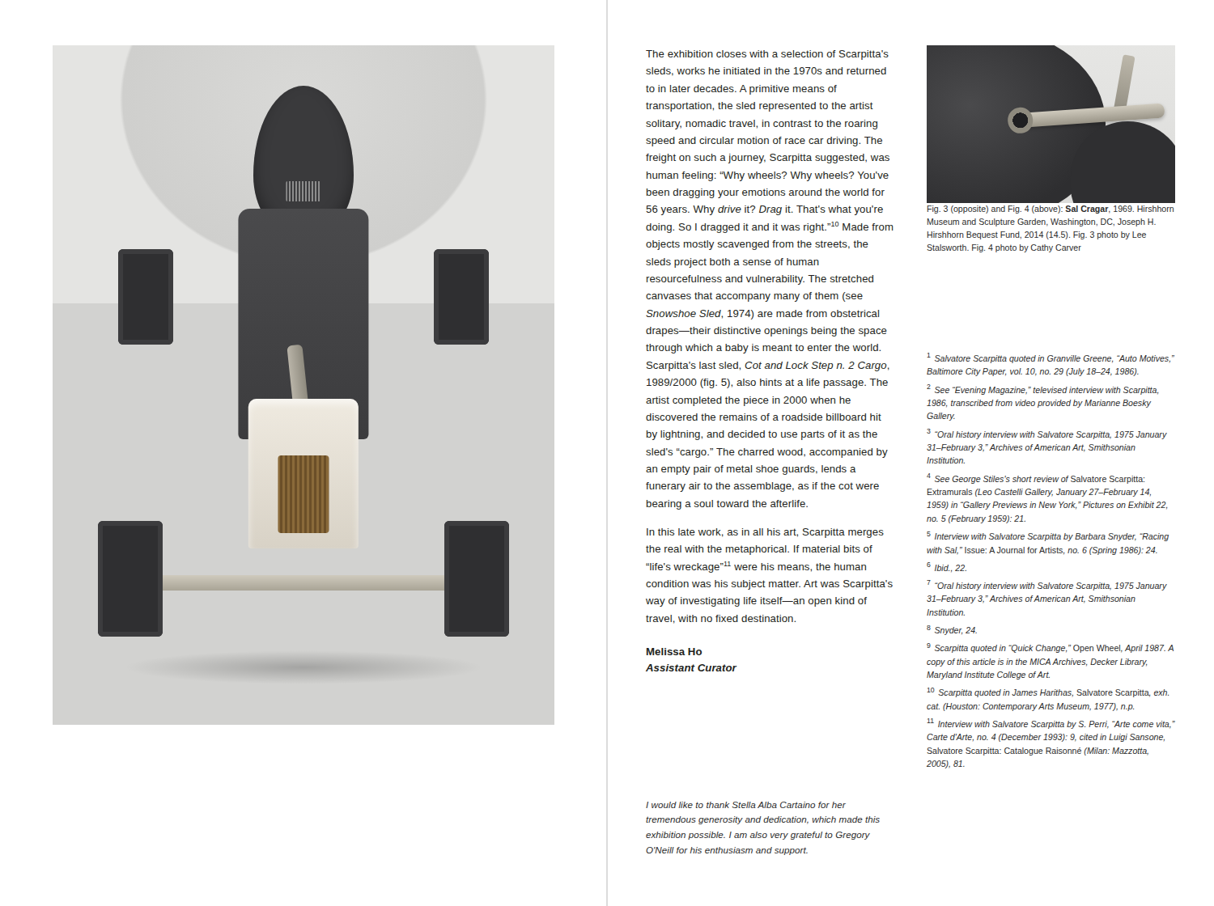The exhibition closes with a selection of Scarpitta's sleds, works he initiated in the 1970s and returned to in later decades. A primitive means of transportation, the sled represented to the artist solitary, nomadic travel, in contrast to the roaring speed and circular motion of race car driving. The freight on such a journey, Scarpitta suggested, was human feeling: “Why wheels? Why wheels? You've been dragging your emotions around the world for 56 years. Why drive it? Drag it. That's what you're doing. So I dragged it and it was right.”10 Made from objects mostly scavenged from the streets, the sleds project both a sense of human resourcefulness and vulnerability. The stretched canvases that accompany many of them (see Snowshoe Sled, 1974) are made from obstetrical drapes—their distinctive openings being the space through which a baby is meant to enter the world. Scarpitta's last sled, Cot and Lock Step n. 2 Cargo, 1989/2000 (fig. 5), also hints at a life passage. The artist completed the piece in 2000 when he discovered the remains of a roadside billboard hit by lightning, and decided to use parts of it as the sled's “cargo.” The charred wood, accompanied by an empty pair of metal shoe guards, lends a funerary air to the assemblage, as if the cot were bearing a soul toward the afterlife.
In this late work, as in all his art, Scarpitta merges the real with the metaphorical. If material bits of “life's wreckage”11 were his means, the human condition was his subject matter. Art was Scarpitta's way of investigating life itself—an open kind of travel, with no fixed destination.
Melissa HoAssistant Curator
I would like to thank Stella Alba Cartaino for her tremendous generosity and dedication, which made this exhibition possible. I am also very grateful to Gregory O'Neill for his enthusiasm and support.
Fig. 3 (opposite) and Fig. 4 (above): Sal Cragar, 1969. Hirshhorn Museum and Sculpture Garden, Washington, DC, Joseph H. Hirshhorn Bequest Fund, 2014 (14.5). Fig. 3 photo by Lee Stalsworth. Fig. 4 photo by Cathy Carver
Salvatore Scarpitta quoted in Granville Greene, “Auto Motives,” Baltimore City Paper, vol. 10, no. 29 (July 18–24, 1986).
See “Evening Magazine,” televised interview with Scarpitta, 1986, transcribed from video provided by Marianne Boesky Gallery.
“Oral history interview with Salvatore Scarpitta, 1975 January 31–February 3,” Archives of American Art, Smithsonian Institution.
See George Stiles's short review of Salvatore Scarpitta: Extramurals (Leo Castelli Gallery, January 27–February 14, 1959) in “Gallery Previews in New York,” Pictures on Exhibit 22, no. 5 (February 1959): 21.
Interview with Salvatore Scarpitta by Barbara Snyder, “Racing with Sal,” Issue: A Journal for Artists, no. 6 (Spring 1986): 24.
Ibid., 22.
“Oral history interview with Salvatore Scarpitta, 1975 January 31–February 3,” Archives of American Art, Smithsonian Institution.
Snyder, 24.
Scarpitta quoted in “Quick Change,” Open Wheel, April 1987. A copy of this article is in the MICA Archives, Decker Library, Maryland Institute College of Art.
Scarpitta quoted in James Harithas, Salvatore Scarpitta, exh. cat. (Houston: Contemporary Arts Museum, 1977), n.p.
Interview with Salvatore Scarpitta by S. Perri, “Arte come vita,” Carte d'Arte, no. 4 (December 1993): 9, cited in Luigi Sansone, Salvatore Scarpitta: Catalogue Raisonné (Milan: Mazzotta, 2005), 81.